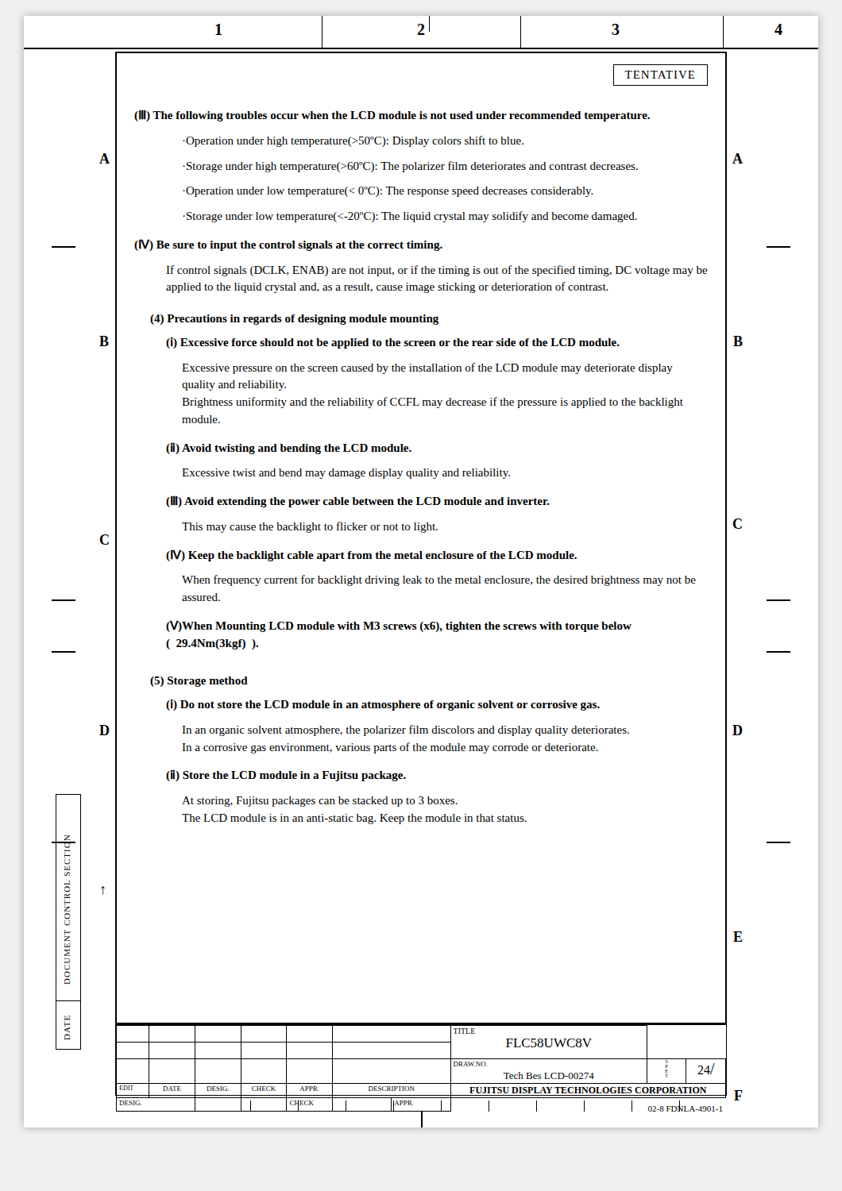1 2 3 4
A A B B C C D D E F
DOCUMENT CONTROL SECTION
↑
DATE
TENTATIVE
(Ⅲ) The following troubles occur when the LCD module is not used under recommended temperature.
·Operation under high temperature(>50ºC): Display colors shift to blue.
·Storage under high temperature(>60ºC): The polarizer film deteriorates and contrast decreases.
·Operation under low temperature(< 0ºC): The response speed decreases considerably.
·Storage under low temperature(<-20ºC): The liquid crystal may solidify and become damaged.
(Ⅳ) Be sure to input the control signals at the correct timing.
If control signals (DCLK, ENAB) are not input, or if the timing is out of the specified timing, DC voltage may be applied to the liquid crystal and, as a result, cause image sticking or deterioration of contrast.
(4) Precautions in regards of designing module mounting
(ⅰ) Excessive force should not be applied to the screen or the rear side of the LCD module.
Excessive pressure on the screen caused by the installation of the LCD module may deteriorate display quality and reliability.
Brightness uniformity and the reliability of CCFL may decrease if the pressure is applied to the backlight module.
(ⅱ) Avoid twisting and bending the LCD module.
Excessive twist and bend may damage display quality and reliability.
(Ⅲ) Avoid extending the power cable between the LCD module and inverter.
This may cause the backlight to flicker or not to light.
(Ⅳ) Keep the backlight cable apart from the metal enclosure of the LCD module.
When frequency current for backlight driving leak to the metal enclosure, the desired brightness may not be assured.
(Ⅴ)When Mounting LCD module with M3 screws (x6), tighten the screws with torque below ( 29.4Nm(3kgf) ).
(5) Storage method
(ⅰ) Do not store the LCD module in an atmosphere of organic solvent or corrosive gas.
In an organic solvent atmosphere, the polarizer film discolors and display quality deteriorates.
In a corrosive gas environment, various parts of the module may corrode or deteriorate.
(ⅱ) Store the LCD module in a Fujitsu package.
At storing, Fujitsu packages can be stacked up to 3 boxes.
The LCD module is in an anti-static bag. Keep the module in that status.
| | | | | | | TITLE FLC58UWC8V | | |
| | | | | | | / DRAW.NO. / / Tech Bes LCD-00274 / | S P E T | 24 / |
| EDIT | DATE | DESIG. | CHECK | APPR. | DESCRIPTION | FUJITSU DISPLAY TECHNOLOGIES CORPORATION |
| DESIG. | | | CHECK | / / APPR. / | |
02-8 FDNLA-4901-1